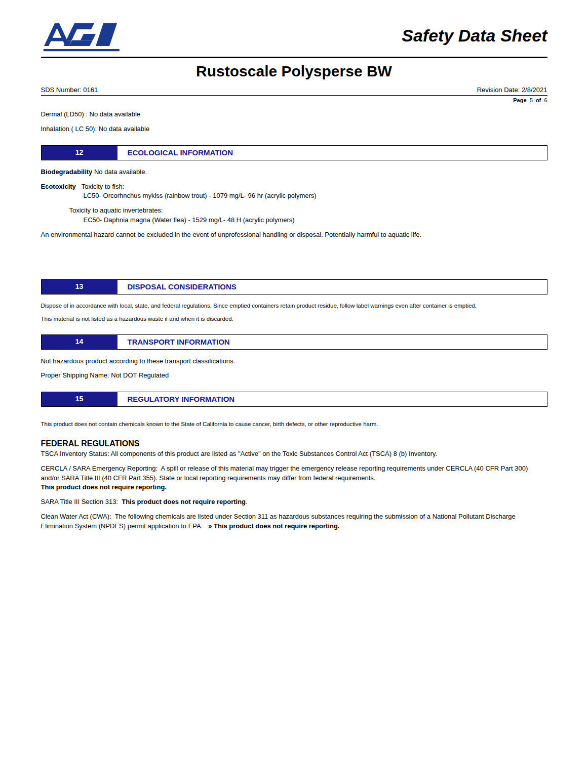Safety Data Sheet
Rustoscale Polysperse BW
SDS Number: 0161
Revision Date: 2/8/2021
Page 5 of 6
Dermal (LD50) : No data available
Inhalation ( LC 50): No data available
12
ECOLOGICAL INFORMATION
Biodegradability No data available.
Ecotoxicity Toxicity to fish:
LC50- Orcorhnchus mykiss (rainbow trout) - 1079 mg/L- 96 hr (acrylic polymers)
Toxicity to aquatic invertebrates:
EC50- Daphnia magna (Water flea) - 1529 mg/L- 48 H (acrylic polymers)
An environmental hazard cannot be excluded in the event of unprofessional handling or disposal. Potentially harmful to aquatic life.
13
DISPOSAL CONSIDERATIONS
Dispose of in accordance with local, state, and federal regulations. Since emptied containers retain product residue, follow label warnings even after container is emptied.
This material is not listed as a hazardous waste if and when it is discarded.
14
TRANSPORT INFORMATION
Not hazardous product according to these transport classifications.
Proper Shipping Name: Not DOT Regulated
15
REGULATORY INFORMATION
This product does not contain chemicals known to the State of California to cause cancer, birth defects, or other reproductive harm.
FEDERAL REGULATIONS
TSCA Inventory Status: All components of this product are listed as "Active" on the Toxic Substances Control Act (TSCA) 8 (b) Inventory.
CERCLA / SARA Emergency Reporting: A spill or release of this material may trigger the emergency release reporting requirements under CERCLA (40 CFR Part 300) and/or SARA Title III (40 CFR Part 355). State or local reporting requirements may differ from federal requirements.
This product does not require reporting.
SARA Title III Section 313: This product does not require reporting.
Clean Water Act (CWA): The following chemicals are listed under Section 311 as hazardous substances requiring the submission of a National Pollutant Discharge Elimination System (NPDES) permit application to EPA. » This product does not require reporting.